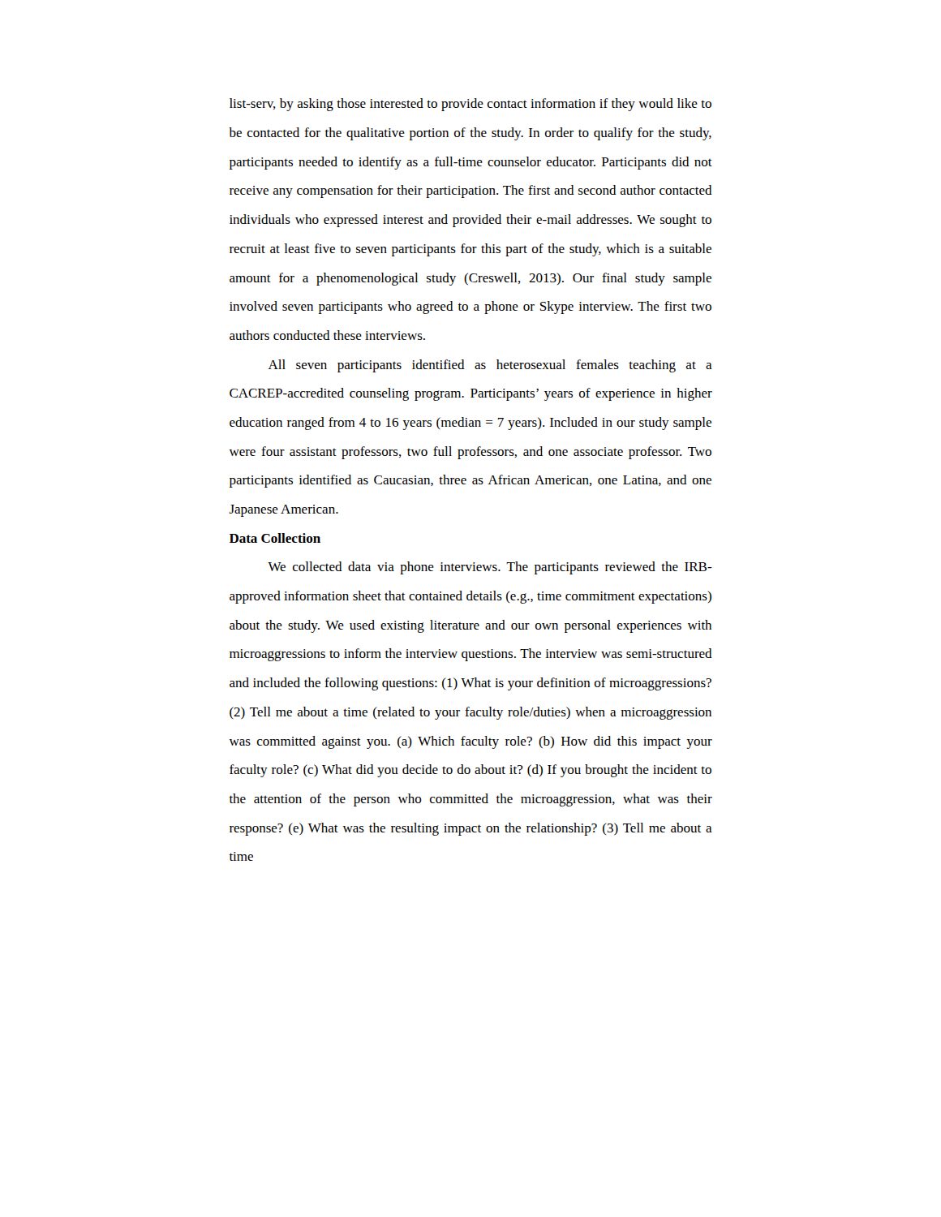list-serv, by asking those interested to provide contact information if they would like to be contacted for the qualitative portion of the study. In order to qualify for the study, participants needed to identify as a full-time counselor educator. Participants did not receive any compensation for their participation. The first and second author contacted individuals who expressed interest and provided their e-mail addresses. We sought to recruit at least five to seven participants for this part of the study, which is a suitable amount for a phenomenological study (Creswell, 2013). Our final study sample involved seven participants who agreed to a phone or Skype interview. The first two authors conducted these interviews.
All seven participants identified as heterosexual females teaching at a CACREP-accredited counseling program. Participants’ years of experience in higher education ranged from 4 to 16 years (median = 7 years). Included in our study sample were four assistant professors, two full professors, and one associate professor. Two participants identified as Caucasian, three as African American, one Latina, and one Japanese American.
Data Collection
We collected data via phone interviews. The participants reviewed the IRB-approved information sheet that contained details (e.g., time commitment expectations) about the study. We used existing literature and our own personal experiences with microaggressions to inform the interview questions. The interview was semi-structured and included the following questions: (1) What is your definition of microaggressions? (2) Tell me about a time (related to your faculty role/duties) when a microaggression was committed against you. (a) Which faculty role? (b) How did this impact your faculty role? (c) What did you decide to do about it? (d) If you brought the incident to the attention of the person who committed the microaggression, what was their response? (e) What was the resulting impact on the relationship? (3) Tell me about a time